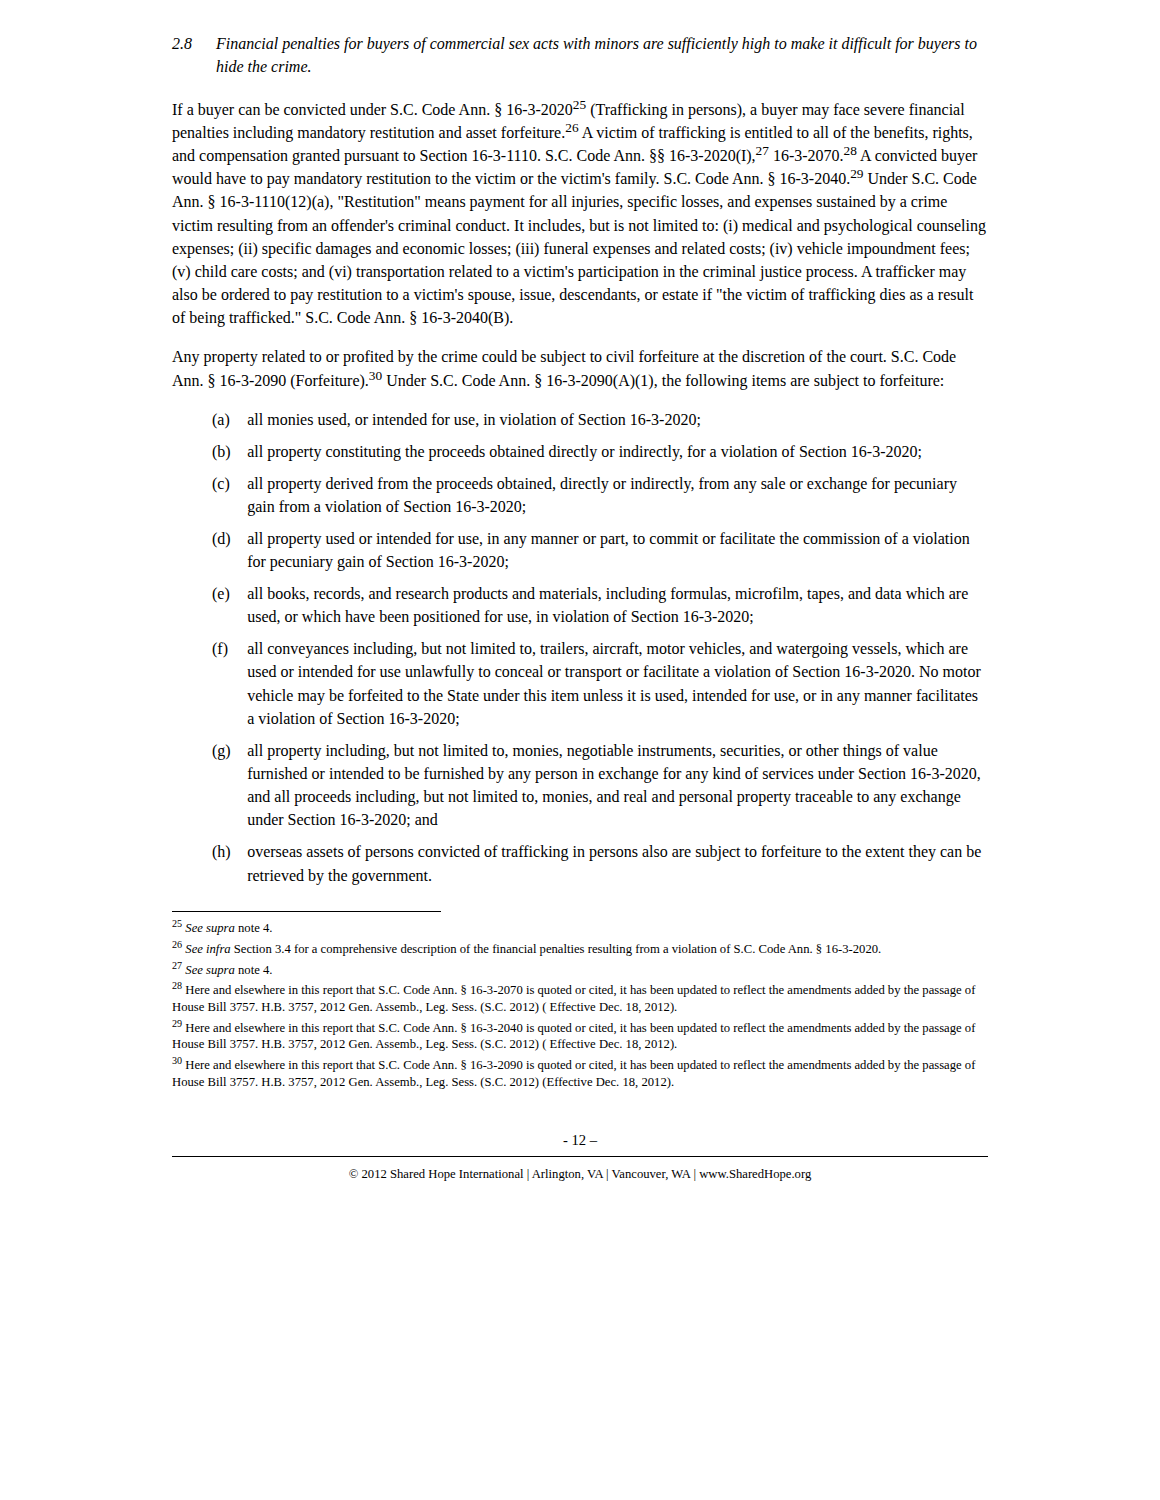2.8 Financial penalties for buyers of commercial sex acts with minors are sufficiently high to make it difficult for buyers to hide the crime.
If a buyer can be convicted under S.C. Code Ann. § 16-3-202025 (Trafficking in persons), a buyer may face severe financial penalties including mandatory restitution and asset forfeiture.26 A victim of trafficking is entitled to all of the benefits, rights, and compensation granted pursuant to Section 16-3-1110. S.C. Code Ann. §§ 16-3-2020(I),27 16-3-2070.28 A convicted buyer would have to pay mandatory restitution to the victim or the victim's family. S.C. Code Ann. § 16-3-2040.29 Under S.C. Code Ann. § 16-3-1110(12)(a), "Restitution" means payment for all injuries, specific losses, and expenses sustained by a crime victim resulting from an offender's criminal conduct. It includes, but is not limited to: (i) medical and psychological counseling expenses; (ii) specific damages and economic losses; (iii) funeral expenses and related costs; (iv) vehicle impoundment fees; (v) child care costs; and (vi) transportation related to a victim's participation in the criminal justice process. A trafficker may also be ordered to pay restitution to a victim's spouse, issue, descendants, or estate if "the victim of trafficking dies as a result of being trafficked." S.C. Code Ann. § 16-3-2040(B).
Any property related to or profited by the crime could be subject to civil forfeiture at the discretion of the court. S.C. Code Ann. § 16-3-2090 (Forfeiture).30 Under S.C. Code Ann. § 16-3-2090(A)(1), the following items are subject to forfeiture:
(a) all monies used, or intended for use, in violation of Section 16-3-2020;
(b) all property constituting the proceeds obtained directly or indirectly, for a violation of Section 16-3-2020;
(c) all property derived from the proceeds obtained, directly or indirectly, from any sale or exchange for pecuniary gain from a violation of Section 16-3-2020;
(d) all property used or intended for use, in any manner or part, to commit or facilitate the commission of a violation for pecuniary gain of Section 16-3-2020;
(e) all books, records, and research products and materials, including formulas, microfilm, tapes, and data which are used, or which have been positioned for use, in violation of Section 16-3-2020;
(f) all conveyances including, but not limited to, trailers, aircraft, motor vehicles, and watergoing vessels, which are used or intended for use unlawfully to conceal or transport or facilitate a violation of Section 16-3-2020. No motor vehicle may be forfeited to the State under this item unless it is used, intended for use, or in any manner facilitates a violation of Section 16-3-2020;
(g) all property including, but not limited to, monies, negotiable instruments, securities, or other things of value furnished or intended to be furnished by any person in exchange for any kind of services under Section 16-3-2020, and all proceeds including, but not limited to, monies, and real and personal property traceable to any exchange under Section 16-3-2020; and
(h) overseas assets of persons convicted of trafficking in persons also are subject to forfeiture to the extent they can be retrieved by the government.
25 See supra note 4.
26 See infra Section 3.4 for a comprehensive description of the financial penalties resulting from a violation of S.C. Code Ann. § 16-3-2020.
27 See supra note 4.
28 Here and elsewhere in this report that S.C. Code Ann. § 16-3-2070 is quoted or cited, it has been updated to reflect the amendments added by the passage of House Bill 3757. H.B. 3757, 2012 Gen. Assemb., Leg. Sess. (S.C. 2012) ( Effective Dec. 18, 2012).
29 Here and elsewhere in this report that S.C. Code Ann. § 16-3-2040 is quoted or cited, it has been updated to reflect the amendments added by the passage of House Bill 3757. H.B. 3757, 2012 Gen. Assemb., Leg. Sess. (S.C. 2012) ( Effective Dec. 18, 2012).
30 Here and elsewhere in this report that S.C. Code Ann. § 16-3-2090 is quoted or cited, it has been updated to reflect the amendments added by the passage of House Bill 3757. H.B. 3757, 2012 Gen. Assemb., Leg. Sess. (S.C. 2012) (Effective Dec. 18, 2012).
- 12 –
© 2012 Shared Hope International | Arlington, VA | Vancouver, WA | www.SharedHope.org